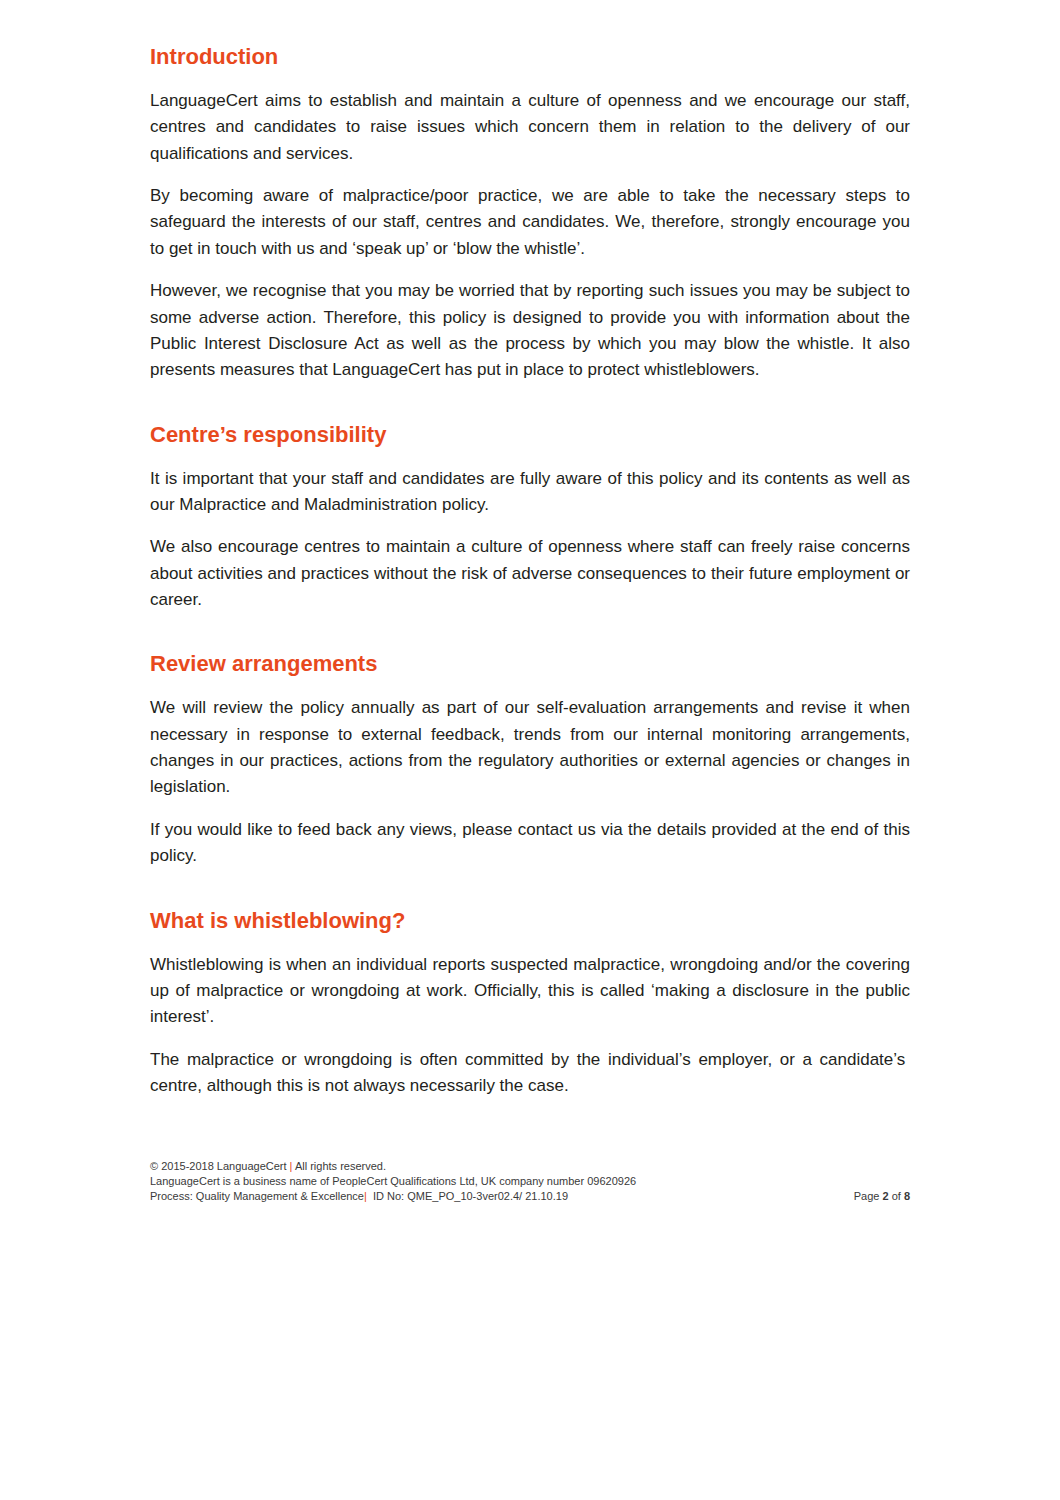Introduction
LanguageCert aims to establish and maintain a culture of openness and we encourage our staff, centres and candidates to raise issues which concern them in relation to the delivery of our qualifications and services.
By becoming aware of malpractice/poor practice, we are able to take the necessary steps to safeguard the interests of our staff, centres and candidates. We, therefore, strongly encourage you to get in touch with us and ‘speak up’ or ‘blow the whistle’.
However, we recognise that you may be worried that by reporting such issues you may be subject to some adverse action. Therefore, this policy is designed to provide you with information about the Public Interest Disclosure Act as well as the process by which you may blow the whistle. It also presents measures that LanguageCert has put in place to protect whistleblowers.
Centre’s responsibility
It is important that your staff and candidates are fully aware of this policy and its contents as well as our Malpractice and Maladministration policy.
We also encourage centres to maintain a culture of openness where staff can freely raise concerns about activities and practices without the risk of adverse consequences to their future employment or career.
Review arrangements
We will review the policy annually as part of our self-evaluation arrangements and revise it when necessary in response to external feedback, trends from our internal monitoring arrangements, changes in our practices, actions from the regulatory authorities or external agencies or changes in legislation.
If you would like to feed back any views, please contact us via the details provided at the end of this policy.
What is whistleblowing?
Whistleblowing is when an individual reports suspected malpractice, wrongdoing and/or the covering up of malpractice or wrongdoing at work. Officially, this is called ‘making a disclosure in the public interest’.
The malpractice or wrongdoing is often committed by the individual’s employer, or a candidate’s centre, although this is not always necessarily the case.
© 2015-2018 LanguageCert | All rights reserved.
LanguageCert is a business name of PeopleCert Qualifications Ltd, UK company number 09620926
Process: Quality Management & Excellence| ID No: QME_PO_10-3ver02.4/ 21.10.19 Page 2 of 8